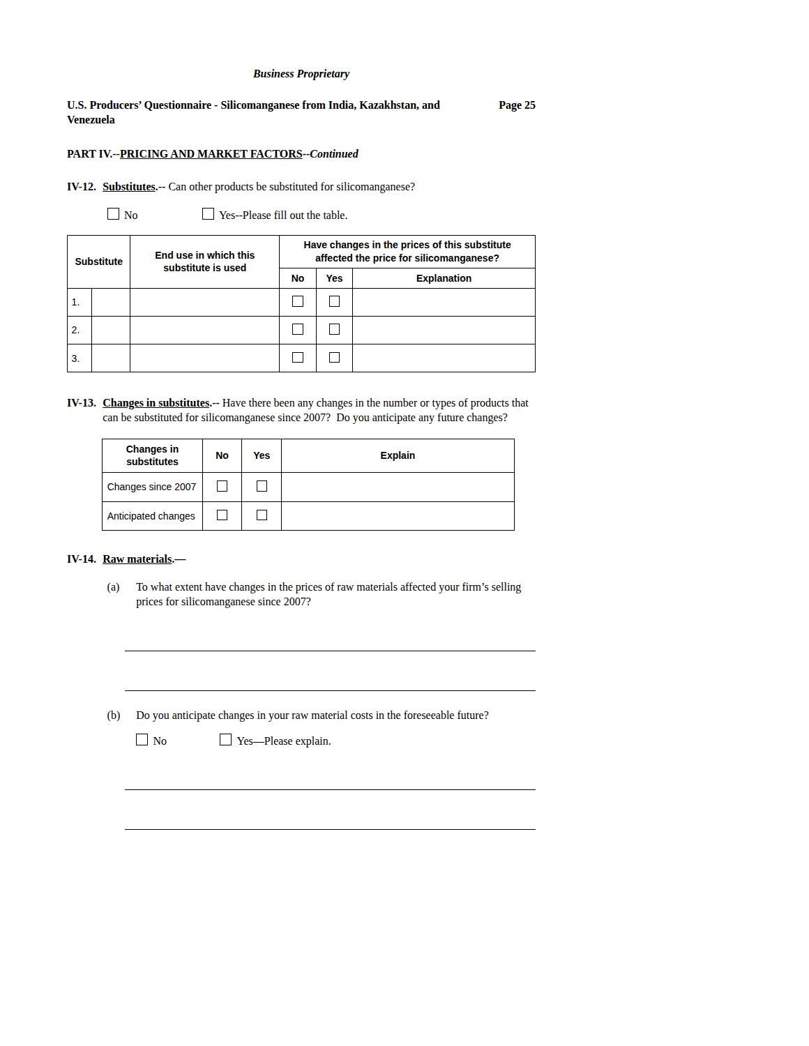Business Proprietary
U.S. Producers’ Questionnaire - Silicomanganese from India, Kazakhstan, and Venezuela
Page 25
PART IV.--PRICING AND MARKET FACTORS--Continued
IV-12. Substitutes.-- Can other products be substituted for silicomanganese?
No Yes--Please fill out the table.
| Substitute | End use in which this substitute is used | Have changes in the prices of this substitute affected the price for silicomanganese? |
| --- | --- | --- |
| No | Yes | Explanation |
| 1. | | | | | |
| 2. | | | | | |
| 3. | | | | | |
IV-13. Changes in substitutes.-- Have there been any changes in the number or types of products that can be substituted for silicomanganese since 2007? Do you anticipate any future changes?
| Changes in substitutes | No | Yes | Explain |
| --- | --- | --- | --- |
| Changes since 2007 | | | |
| Anticipated changes | | | |
IV-14. Raw materials.—
(a) To what extent have changes in the prices of raw materials affected your firm’s selling prices for silicomanganese since 2007?
(b) Do you anticipate changes in your raw material costs in the foreseeable future?
No Yes—Please explain.